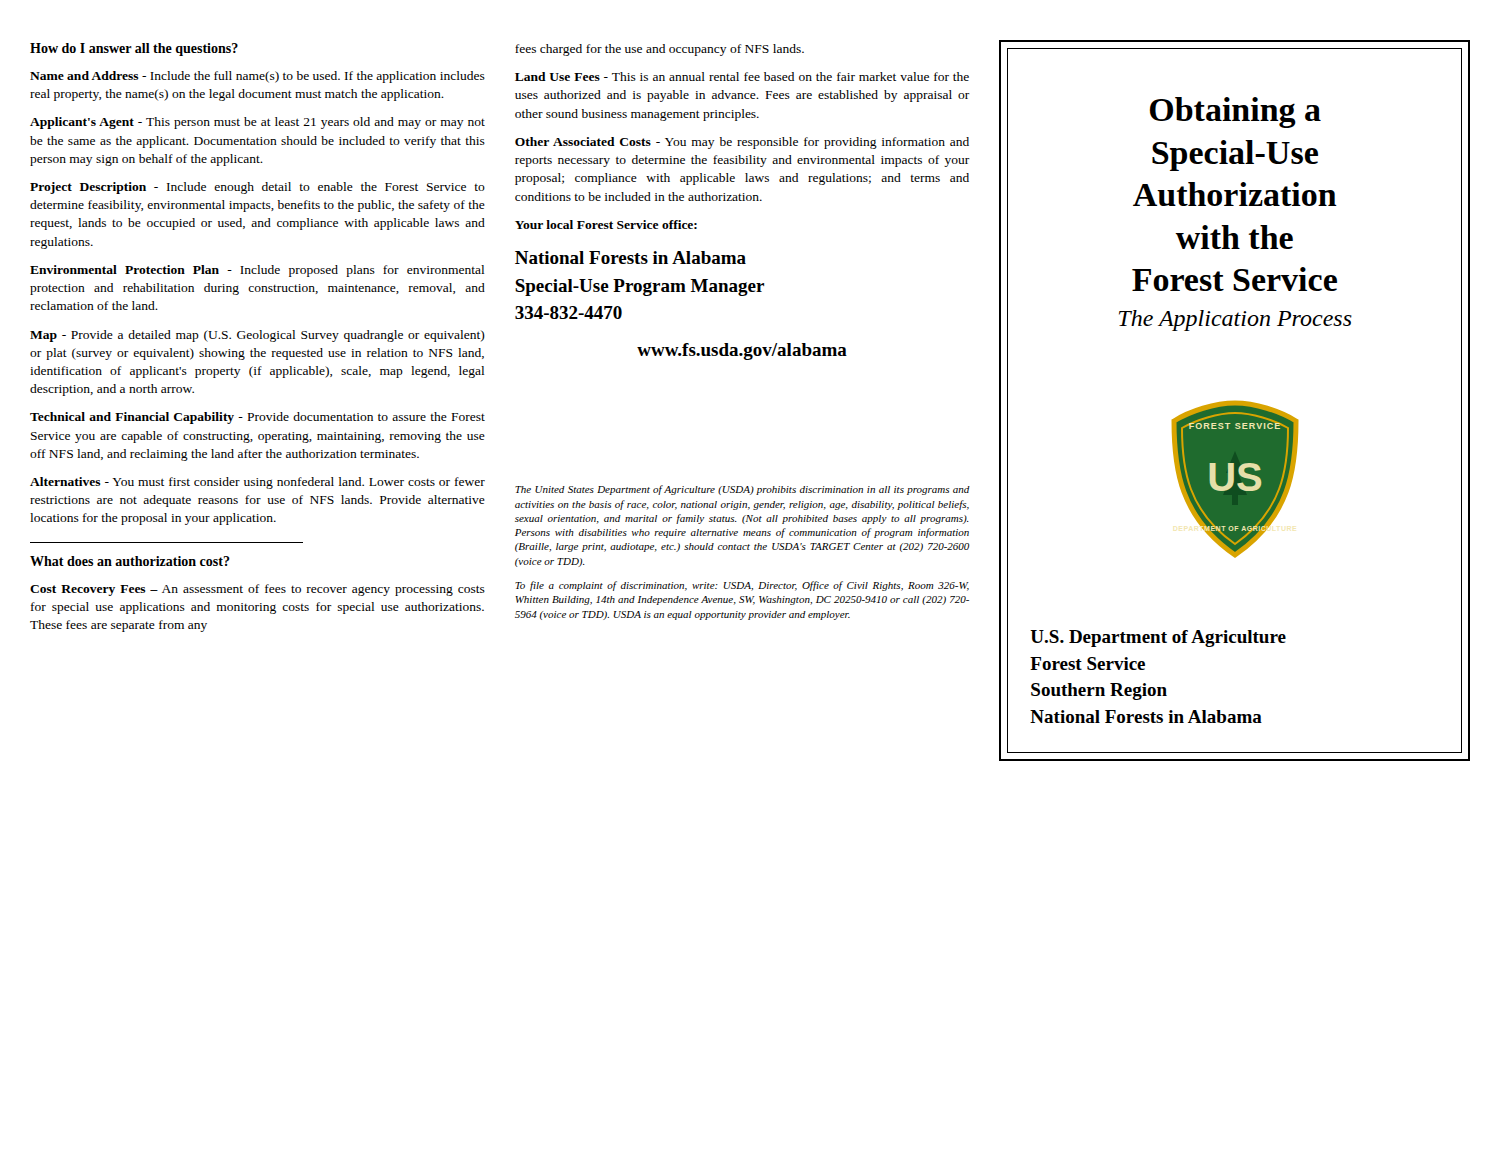How do I answer all the questions?
Name and Address - Include the full name(s) to be used. If the application includes real property, the name(s) on the legal document must match the application.
Applicant's Agent - This person must be at least 21 years old and may or may not be the same as the applicant. Documentation should be included to verify that this person may sign on behalf of the applicant.
Project Description - Include enough detail to enable the Forest Service to determine feasibility, environmental impacts, benefits to the public, the safety of the request, lands to be occupied or used, and compliance with applicable laws and regulations.
Environmental Protection Plan - Include proposed plans for environmental protection and rehabilitation during construction, maintenance, removal, and reclamation of the land.
Map - Provide a detailed map (U.S. Geological Survey quadrangle or equivalent) or plat (survey or equivalent) showing the requested use in relation to NFS land, identification of applicant's property (if applicable), scale, map legend, legal description, and a north arrow.
Technical and Financial Capability - Provide documentation to assure the Forest Service you are capable of constructing, operating, maintaining, removing the use off NFS land, and reclaiming the land after the authorization terminates.
Alternatives - You must first consider using nonfederal land. Lower costs or fewer restrictions are not adequate reasons for use of NFS lands. Provide alternative locations for the proposal in your application.
What does an authorization cost?
Cost Recovery Fees – An assessment of fees to recover agency processing costs for special use applications and monitoring costs for special use authorizations. These fees are separate from any
fees charged for the use and occupancy of NFS lands.
Land Use Fees - This is an annual rental fee based on the fair market value for the uses authorized and is payable in advance. Fees are established by appraisal or other sound business management principles.
Other Associated Costs - You may be responsible for providing information and reports necessary to determine the feasibility and environmental impacts of your proposal; compliance with applicable laws and regulations; and terms and conditions to be included in the authorization.
Your local Forest Service office:
National Forests in Alabama
Special-Use Program Manager
334-832-4470
www.fs.usda.gov/alabama
The United States Department of Agriculture (USDA) prohibits discrimination in all its programs and activities on the basis of race, color, national origin, gender, religion, age, disability, political beliefs, sexual orientation, and marital or family status. (Not all prohibited bases apply to all programs). Persons with disabilities who require alternative means of communication of program information (Braille, large print, audiotape, etc.) should contact the USDA's TARGET Center at (202) 720-2600 (voice or TDD).
To file a complaint of discrimination, write: USDA, Director, Office of Civil Rights, Room 326-W, Whitten Building, 14th and Independence Avenue, SW, Washington, DC 20250-9410 or call (202) 720-5964 (voice or TDD). USDA is an equal opportunity provider and employer.
Obtaining a
Special-Use
Authorization
with the
Forest Service
The Application Process
FOREST SERVICE US DEPARTMENT OF AGRICULTURE
U.S. Department of Agriculture
Forest Service
Southern Region
National Forests in Alabama